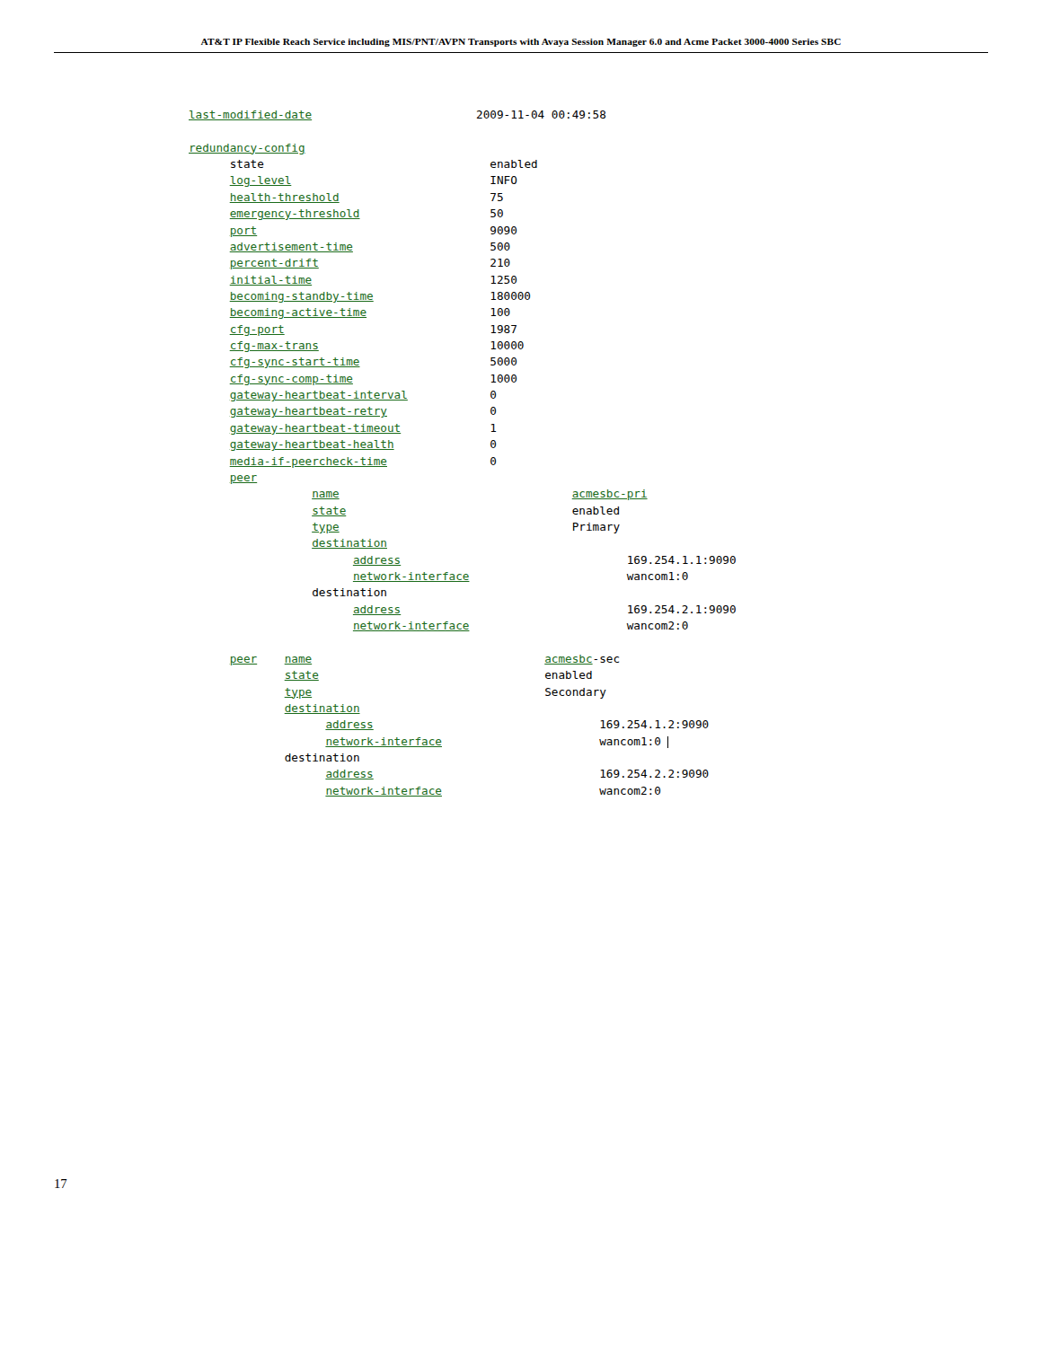AT&T IP Flexible Reach Service including MIS/PNT/AVPN Transports with Avaya Session Manager 6.0 and Acme Packet 3000-4000 Series SBC
last-modified-date 2009-11-04 00:49:58 redundancy-config state enabled log-level INFO health-threshold 75 emergency-threshold 50 port 9090 advertisement-time 500 percent-drift 210 initial-time 1250 becoming-standby-time 180000 becoming-active-time 100 cfg-port 1987 cfg-max-trans 10000 cfg-sync-start-time 5000 cfg-sync-comp-time 1000 gateway-heartbeat-interval 0 gateway-heartbeat-retry 0 gateway-heartbeat-timeout 1 gateway-heartbeat-health 0 media-if-peercheck-time 0 peer name acmesbc-pri state enabled type Primary destination address 169.254.1.1:9090 network-interface wancom1:0 destination address 169.254.2.1:9090 network-interface wancom2:0 peer name acmesbc-sec state enabled type Secondary destination address 169.254.1.2:9090 network-interface wancom1:0 destination address 169.254.2.2:9090 network-interface wancom2:0
17